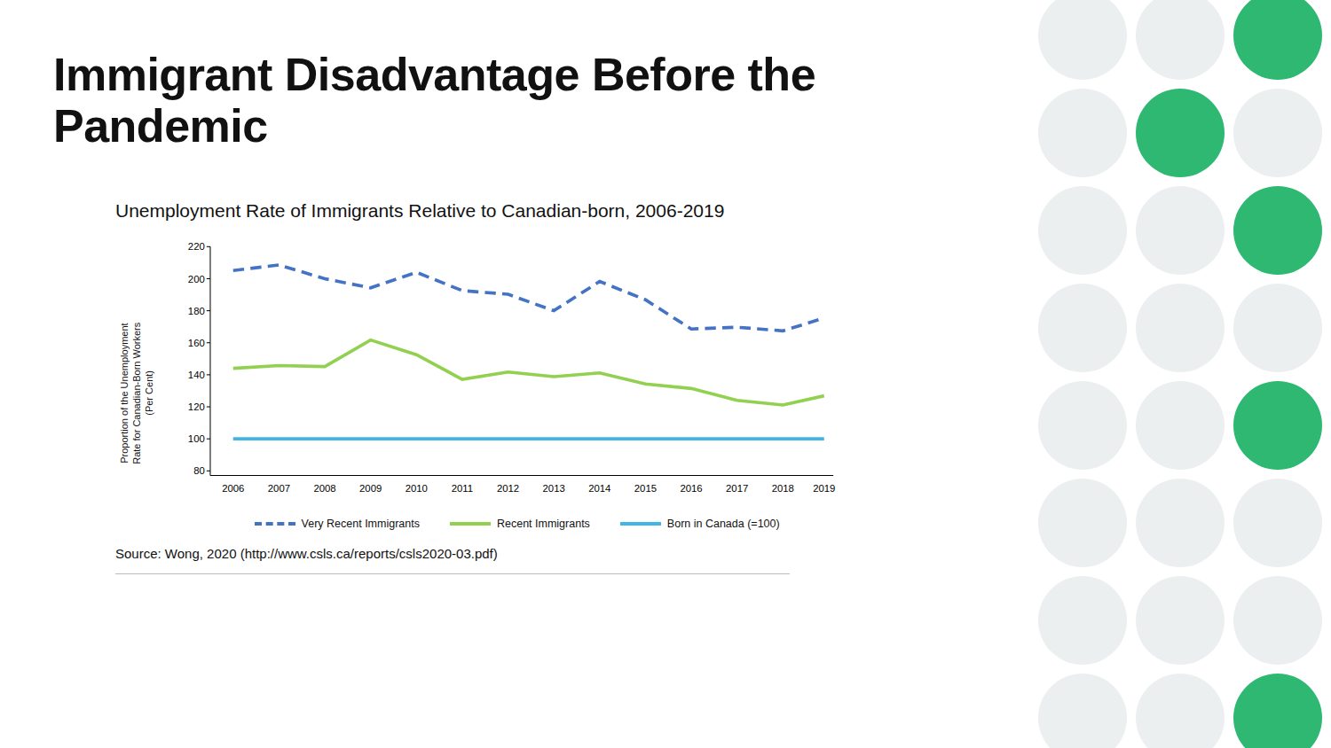Immigrant Disadvantage Before the
Pandemic
Unemployment Rate of Immigrants Relative to Canadian-born, 2006-2019
Proportion of the Unemployment
Rate for Canadian-Born Workers
(Per Cent)
220 200 180 160 140 120 100 80 2006 2007 2008 2009 2010 2011 2012 2013 2014 2015 2016 2017 2018 2019
Very Recent Immigrants
Recent Immigrants
Born in Canada (=100)
Source: Wong, 2020 (http://www.csls.ca/reports/csls2020-03.pdf)